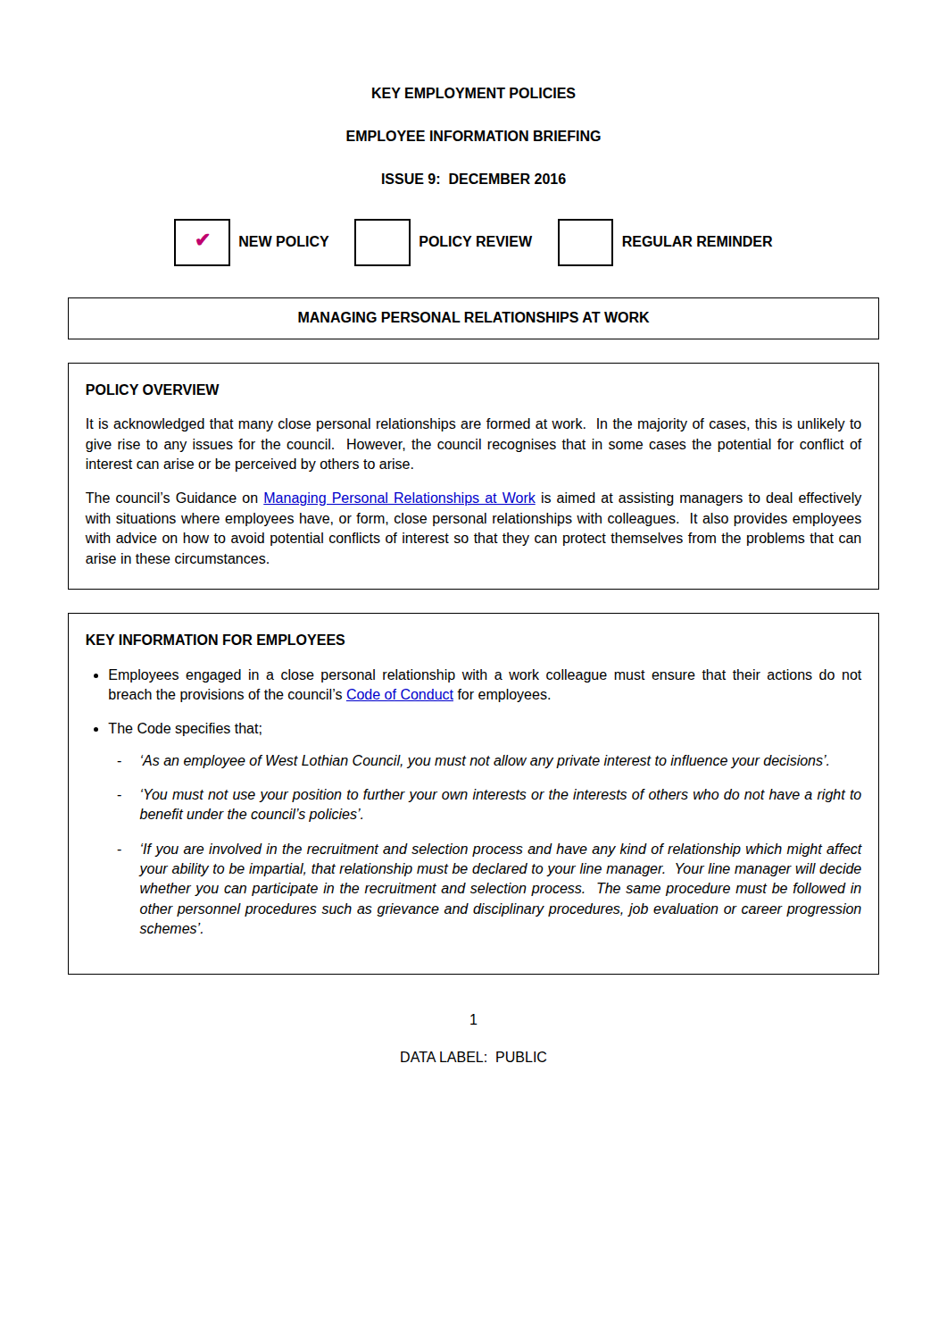KEY EMPLOYMENT POLICIES
EMPLOYEE INFORMATION BRIEFING
ISSUE 9: DECEMBER 2016
✔ NEW POLICY POLICY REVIEW REGULAR REMINDER
MANAGING PERSONAL RELATIONSHIPS AT WORK
POLICY OVERVIEW
It is acknowledged that many close personal relationships are formed at work. In the majority of cases, this is unlikely to give rise to any issues for the council. However, the council recognises that in some cases the potential for conflict of interest can arise or be perceived by others to arise.
The council’s Guidance on Managing Personal Relationships at Work is aimed at assisting managers to deal effectively with situations where employees have, or form, close personal relationships with colleagues. It also provides employees with advice on how to avoid potential conflicts of interest so that they can protect themselves from the problems that can arise in these circumstances.
KEY INFORMATION FOR EMPLOYEES
Employees engaged in a close personal relationship with a work colleague must ensure that their actions do not breach the provisions of the council’s Code of Conduct for employees.
The Code specifies that;
‘As an employee of West Lothian Council, you must not allow any private interest to influence your decisions’.
‘You must not use your position to further your own interests or the interests of others who do not have a right to benefit under the council’s policies’.
‘If you are involved in the recruitment and selection process and have any kind of relationship which might affect your ability to be impartial, that relationship must be declared to your line manager. Your line manager will decide whether you can participate in the recruitment and selection process. The same procedure must be followed in other personnel procedures such as grievance and disciplinary procedures, job evaluation or career progression schemes’.
1
DATA LABEL: PUBLIC